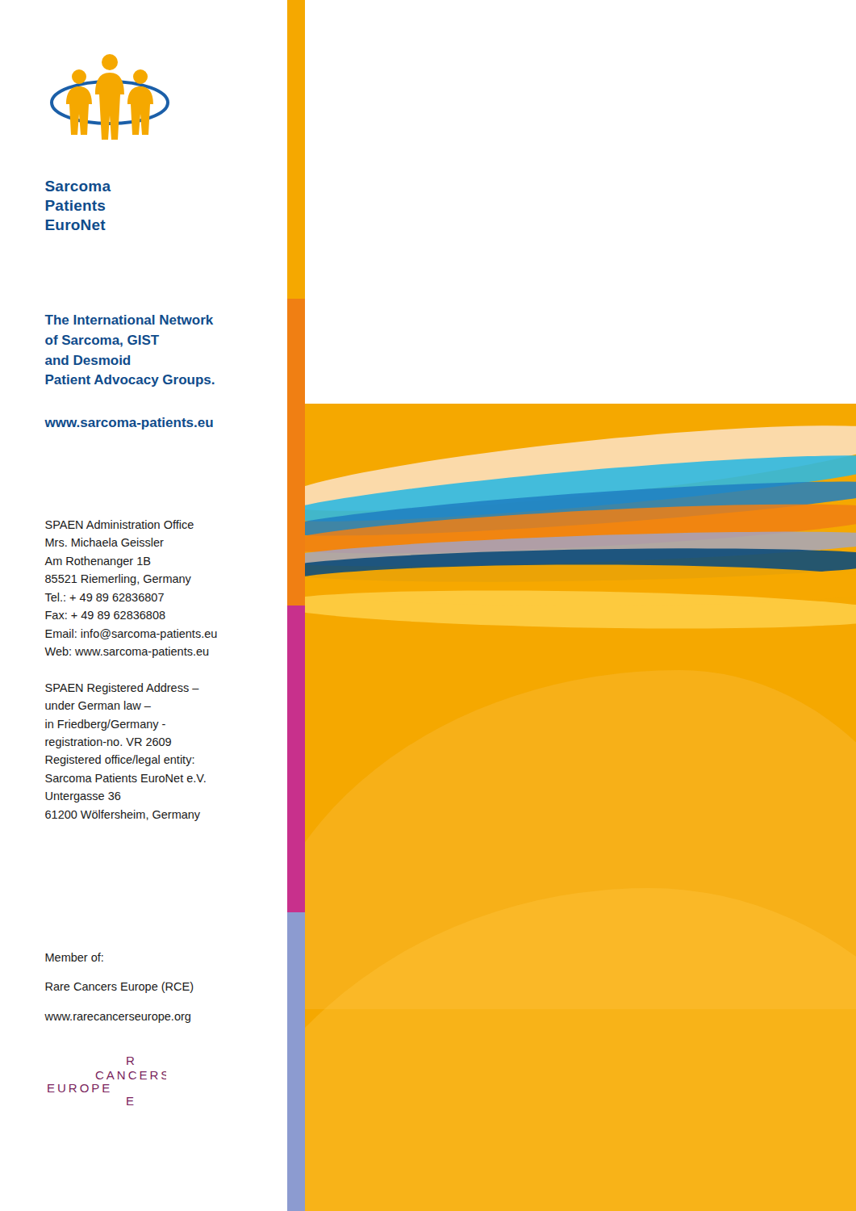Sarcoma
Patients
EuroNet
The International Network
of Sarcoma, GIST
and Desmoid
Patient Advocacy Groups.
www.sarcoma-patients.eu
SPAEN Administration Office
Mrs. Michaela Geissler
Am Rothenanger 1B
85521 Riemerling, Germany
Tel.: + 49 89 62836807
Fax: + 49 89 62836808
Email: info@sarcoma-patients.eu
Web: www.sarcoma-patients.eu
SPAEN Registered Address –
under German law –
in Friedberg/Germany -
registration-no. VR 2609
Registered office/legal entity:
Sarcoma Patients EuroNet e.V.
Untergasse 36
61200 Wölfersheim, Germany
Member of:
Rare Cancers Europe (RCE)
www.rarecancerseurope.org
R CANCERS EUROPE E